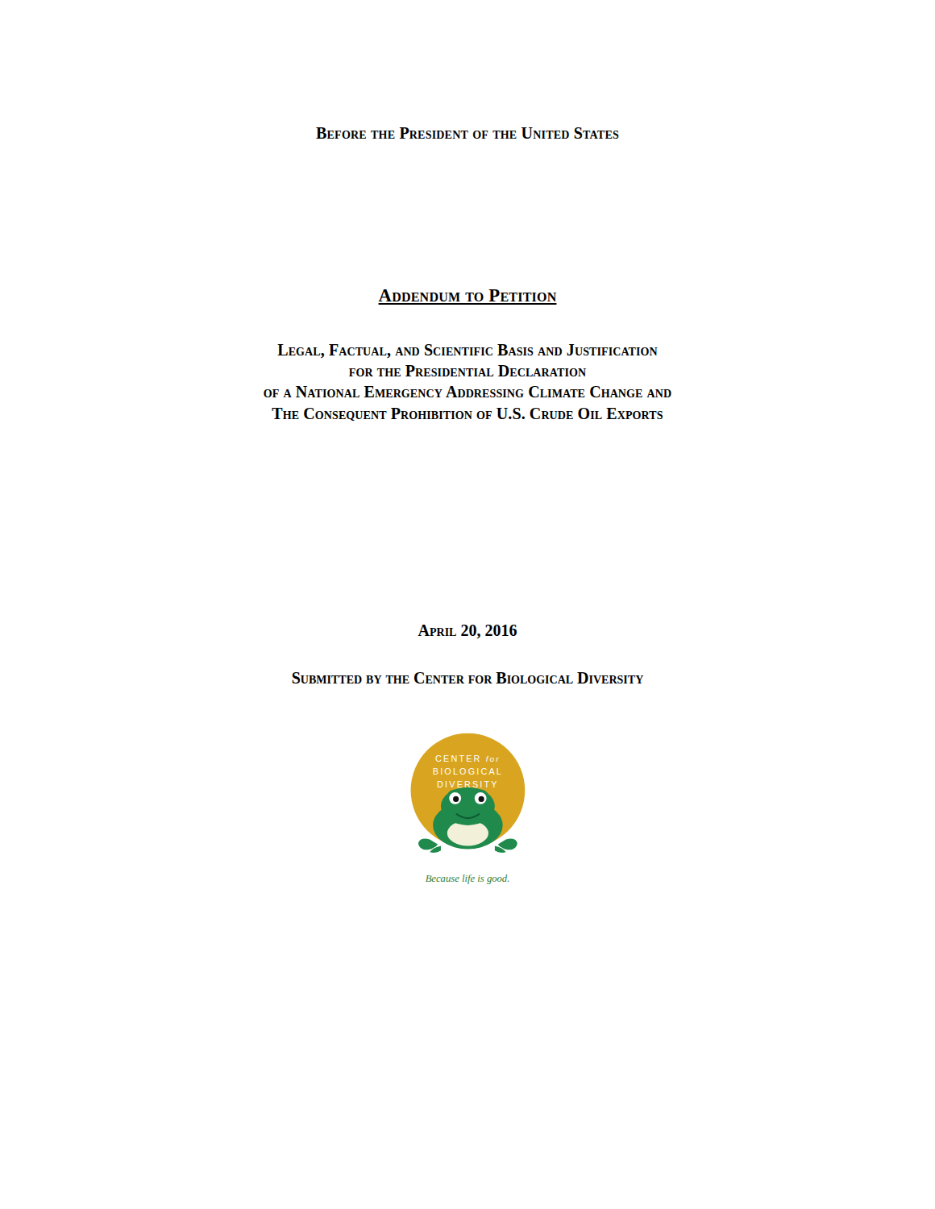Before the President of the United States
Addendum to Petition
Legal, Factual, and Scientific Basis and Justification
for the Presidential Declaration
of a National Emergency Addressing Climate Change and
The Consequent Prohibition of U.S. Crude Oil Exports
April 20, 2016
Submitted by the Center for Biological Diversity
CENTER for BIOLOGICAL DIVERSITY
Because life is good.